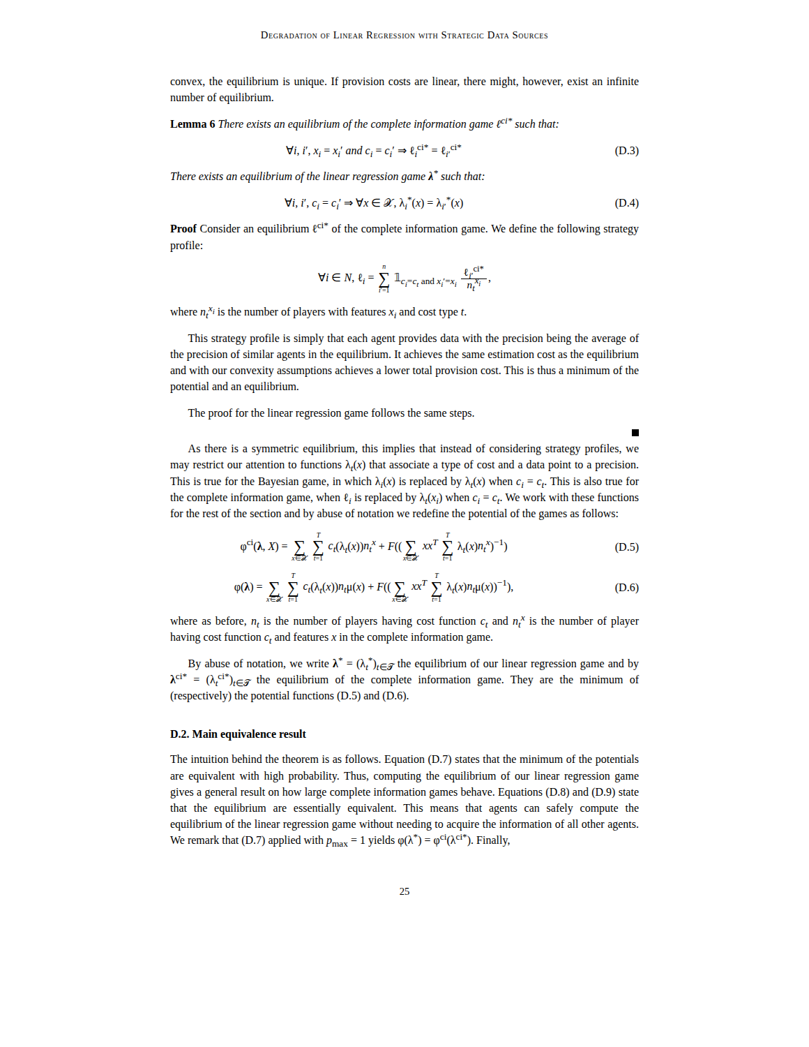Degradation of Linear Regression with Strategic Data Sources
convex, the equilibrium is unique. If provision costs are linear, there might, however, exist an infinite number of equilibrium.
Lemma 6 There exists an equilibrium of the complete information game ℓci* such that:
∀i, i′, xi = xi′ and ci = ci′ ⇒ ℓici* = ℓi′ci*
(D.3)
There exists an equilibrium of the linear regression game λ* such that:
∀i, i′, ci = ci′ ⇒ ∀x ∈ 𝒳, λi*(x) = λi′*(x)
(D.4)
Proof Consider an equilibrium ℓci* of the complete information game. We define the following strategy profile:
∀i ∈ N, ℓi = n∑i′=1 𝟙ci=ct and xi′=xi ℓi′ci*ntxi,
where ntxi is the number of players with features xi and cost type t.
This strategy profile is simply that each agent provides data with the precision being the average of the precision of similar agents in the equilibrium. It achieves the same estimation cost as the equilibrium and with our convexity assumptions achieves a lower total provision cost. This is thus a minimum of the potential and an equilibrium.
The proof for the linear regression game follows the same steps.
As there is a symmetric equilibrium, this implies that instead of considering strategy profiles, we may restrict our attention to functions λt(x) that associate a type of cost and a data point to a precision. This is true for the Bayesian game, in which λi(x) is replaced by λt(x) when ci = ct. This is also true for the complete information game, when ℓi is replaced by λt(xi) when ci = ct. We work with these functions for the rest of the section and by abuse of notation we redefine the potential of the games as follows:
φci(λ, X) = ∑x∈𝒳 T∑t=1 ct(λt(x))ntx + F(( ∑x∈𝒳 xxT T∑t=1 λt(x)ntx)−1)
(D.5)
φ(λ) = ∑x∈𝒳 T∑t=1 ct(λt(x))ntμ(x) + F(( ∑x∈𝒳 xxT T∑t=1 λt(x)ntμ(x))−1),
(D.6)
where as before, nt is the number of players having cost function ct and ntx is the number of player having cost function ct and features x in the complete information game.
By abuse of notation, we write λ* = (λt*)t∈𝒯 the equilibrium of our linear regression game and by λci* = (λtci*)t∈𝒯 the equilibrium of the complete information game. They are the minimum of (respectively) the potential functions (D.5) and (D.6).
D.2. Main equivalence result
The intuition behind the theorem is as follows. Equation (D.7) states that the minimum of the potentials are equivalent with high probability. Thus, computing the equilibrium of our linear regression game gives a general result on how large complete information games behave. Equations (D.8) and (D.9) state that the equilibrium are essentially equivalent. This means that agents can safely compute the equilibrium of the linear regression game without needing to acquire the information of all other agents. We remark that (D.7) applied with pmax = 1 yields φ(λ*) = φci(λci*). Finally,
25